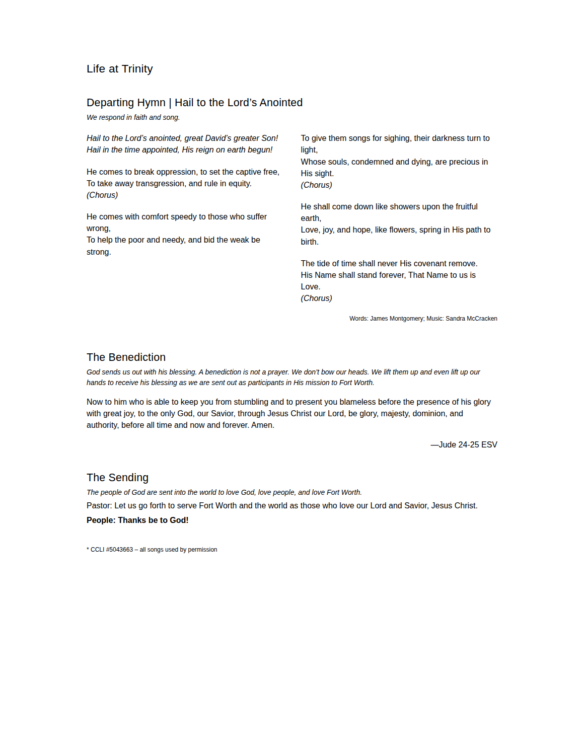Life at Trinity
Departing Hymn | Hail to the Lord’s Anointed
We respond in faith and song.
Hail to the Lord’s anointed, great David’s greater Son!
Hail in the time appointed, His reign on earth begun!
He comes to break oppression, to set the captive free,
To take away transgression, and rule in equity.
(Chorus)
He comes with comfort speedy to those who suffer wrong,
To help the poor and needy, and bid the weak be strong.
To give them songs for sighing, their darkness turn to light,
Whose souls, condemned and dying, are precious in His sight.
(Chorus)
He shall come down like showers upon the fruitful earth,
Love, joy, and hope, like flowers, spring in His path to birth.
The tide of time shall never His covenant remove.
His Name shall stand forever, That Name to us is Love.
(Chorus)
Words: James Montgomery; Music: Sandra McCracken
The Benediction
God sends us out with his blessing. A benediction is not a prayer. We don’t bow our heads. We lift them up and even lift up our hands to receive his blessing as we are sent out as participants in His mission to Fort Worth.
Now to him who is able to keep you from stumbling and to present you blameless before the presence of his glory with great joy, to the only God, our Savior, through Jesus Christ our Lord, be glory, majesty, dominion, and authority, before all time and now and forever. Amen.
—Jude 24-25 ESV
The Sending
The people of God are sent into the world to love God, love people, and love Fort Worth.
Pastor: Let us go forth to serve Fort Worth and the world as those who love our Lord and Savior, Jesus Christ.
People: Thanks be to God!
* CCLI #5043663 – all songs used by permission